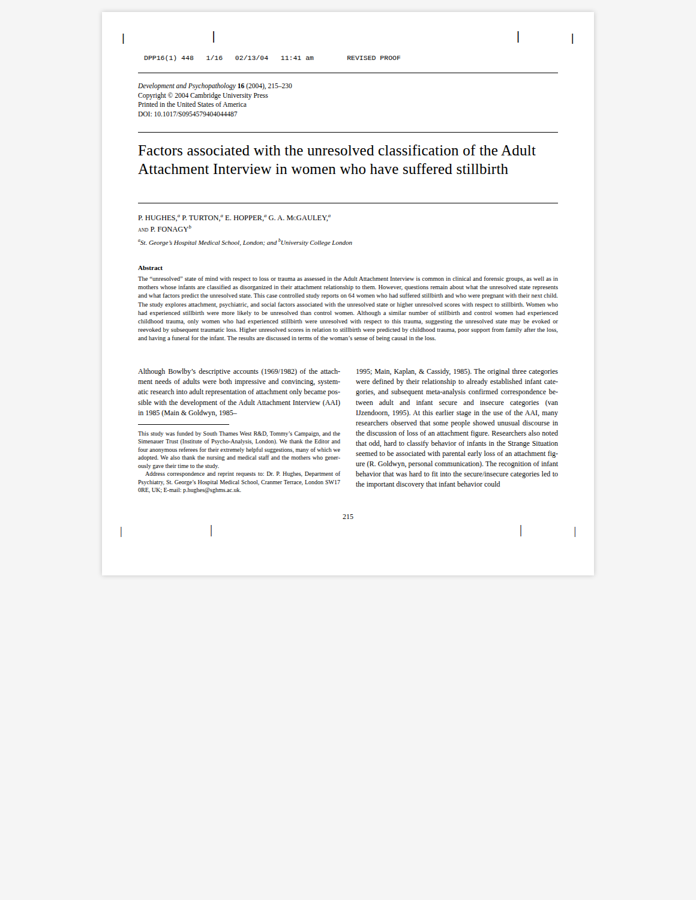| | | |
DPP16(1) 448 1/16 02/13/04 11:41 am REVISED PROOF
Development and Psychopathology 16 (2004), 215–230
Copyright © 2004 Cambridge University Press
Printed in the United States of America
DOI: 10.1017/S0954579404044487
Factors associated with the unresolved classification of the Adult Attachment Interview in women who have suffered stillbirth
P. HUGHES,a P. TURTON,a E. HOPPER,a G. A. Mc GAULEY,a
and P. FONAGYb
aSt. George’s Hospital Medical School, London; and bUniversity College London
Abstract
The “unresolved” state of mind with respect to loss or trauma as assessed in the Adult Attachment Interview is common in clinical and forensic groups, as well as in mothers whose infants are classified as disorganized in their attachment relationship to them. However, questions remain about what the unresolved state represents and what factors predict the unresolved state. This case controlled study reports on 64 women who had suffered stillbirth and who were pregnant with their next child. The study explores attachment, psychiatric, and social factors associated with the unresolved state or higher unresolved scores with respect to stillbirth. Women who had experienced stillbirth were more likely to be unresolved than control women. Although a similar number of stillbirth and control women had experienced childhood trauma, only women who had experienced stillbirth were unresolved with respect to this trauma, suggesting the unresolved state may be evoked or reevoked by subsequent traumatic loss. Higher unresolved scores in relation to stillbirth were predicted by childhood trauma, poor support from family after the loss, and having a funeral for the infant. The results are discussed in terms of the woman’s sense of being causal in the loss.
Although Bowlby’s descriptive accounts (1969/1982) of the attachment needs of adults were both impressive and convincing, systematic research into adult representation of attachment only became possible with the development of the Adult Attachment Interview (AAI) in 1985 (Main & Goldwyn, 1985–
This study was funded by South Thames West R&D, Tommy’s Campaign, and the Simenauer Trust (Institute of Psycho-Analysis, London). We thank the Editor and four anonymous referees for their extremely helpful suggestions, many of which we adopted. We also thank the nursing and medical staff and the mothers who generously gave their time to the study.
Address correspondence and reprint requests to: Dr. P. Hughes, Department of Psychiatry, St. George’s Hospital Medical School, Cranmer Terrace, London SW17 0RE, UK; E-mail: p.hughes@sghms.ac.uk.
1995; Main, Kaplan, & Cassidy, 1985). The original three categories were defined by their relationship to already established infant categories, and subsequent meta-analysis confirmed correspondence between adult and infant secure and insecure categories (van IJzendoorn, 1995). At this earlier stage in the use of the AAI, many researchers observed that some people showed unusual discourse in the discussion of loss of an attachment figure. Researchers also noted that odd, hard to classify behavior of infants in the Strange Situation seemed to be associated with parental early loss of an attachment figure (R. Goldwyn, personal communication). The recognition of infant behavior that was hard to fit into the secure/insecure categories led to the important discovery that infant behavior could
215
| | | |